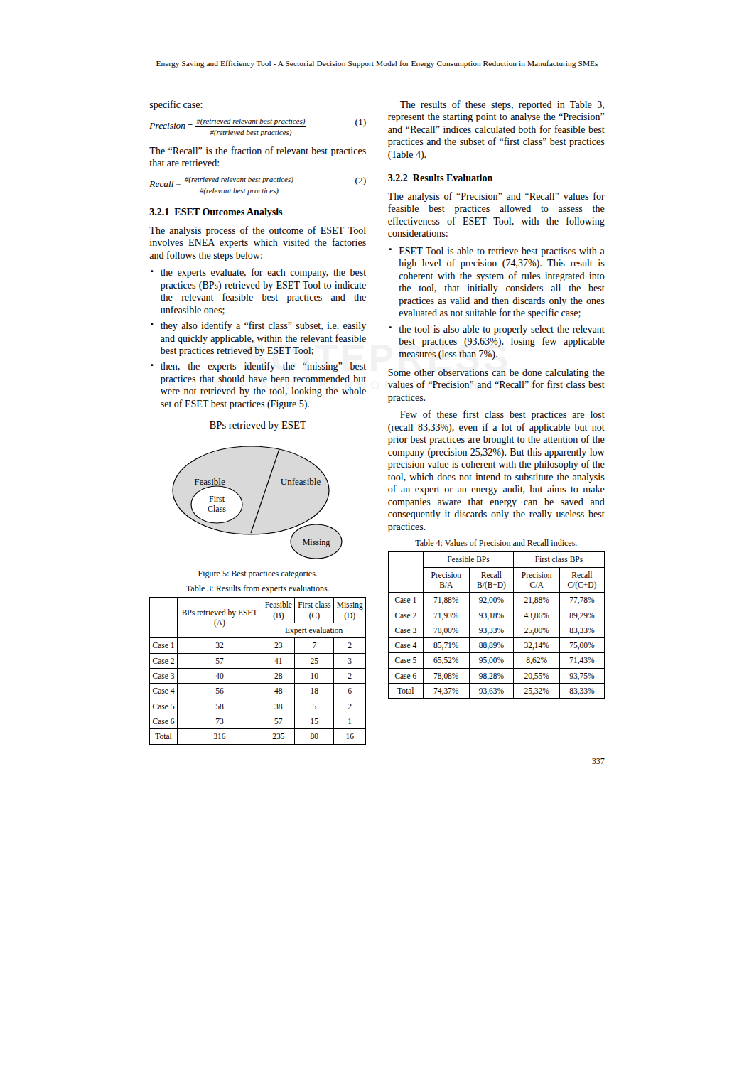SCITEPRESSSCIENCE AND TECHNOLOGY PUBLICATIONS
Energy Saving and Efficiency Tool - A Sectorial Decision Support Model for Energy Consumption Reduction in Manufacturing SMEs
specific case:
(1) Precision = #(retrieved relevant best practices)#(retrieved best practices)
The “Recall” is the fraction of relevant best practices that are retrieved:
(2) Recall = #(retrieved relevant best practices)#(relevant best practices)
3.2.1 ESET Outcomes Analysis
The analysis process of the outcome of ESET Tool involves ENEA experts which visited the factories and follows the steps below:
the experts evaluate, for each company, the best practices (BPs) retrieved by ESET Tool to indicate the relevant feasible best practices and the unfeasible ones;
they also identify a “first class” subset, i.e. easily and quickly applicable, within the relevant feasible best practices retrieved by ESET Tool;
then, the experts identify the “missing” best practices that should have been recommended but were not retrieved by the tool, looking the whole set of ESET best practices (Figure 5).
BPs retrieved by ESET
Feasible Unfeasible First Class Missing
Figure 5: Best practices categories.
Table 3: Results from experts evaluations.
| | BPs retrieved by ESET (A) | Feasible (B) | First class (C) | Missing (D) |
| Expert evaluation |
| Case 1 | 32 | 23 | 7 | 2 |
| Case 2 | 57 | 41 | 25 | 3 |
| Case 3 | 40 | 28 | 10 | 2 |
| Case 4 | 56 | 48 | 18 | 6 |
| Case 5 | 58 | 38 | 5 | 2 |
| Case 6 | 73 | 57 | 15 | 1 |
| Total | 316 | 235 | 80 | 16 |
The results of these steps, reported in Table 3, represent the starting point to analyse the “Precision” and “Recall” indices calculated both for feasible best practices and the subset of “first class” best practices (Table 4).
3.2.2 Results Evaluation
The analysis of “Precision” and “Recall” values for feasible best practices allowed to assess the effectiveness of ESET Tool, with the following considerations:
ESET Tool is able to retrieve best practises with a high level of precision (74,37%). This result is coherent with the system of rules integrated into the tool, that initially considers all the best practices as valid and then discards only the ones evaluated as not suitable for the specific case;
the tool is also able to properly select the relevant best practices (93,63%), losing few applicable measures (less than 7%).
Some other observations can be done calculating the values of “Precision” and “Recall” for first class best practices.
Few of these first class best practices are lost (recall 83,33%), even if a lot of applicable but not prior best practices are brought to the attention of the company (precision 25,32%). But this apparently low precision value is coherent with the philosophy of the tool, which does not intend to substitute the analysis of an expert or an energy audit, but aims to make companies aware that energy can be saved and consequently it discards only the really useless best practices.
Table 4: Values of Precision and Recall indices.
| | Feasible BPs | First class BPs |
| Precision B/A | Recall B/(B+D) | Precision C/A | Recall C/(C+D) |
| Case 1 | 71,88% | 92,00% | 21,88% | 77,78% |
| Case 2 | 71,93% | 93,18% | 43,86% | 89,29% |
| Case 3 | 70,00% | 93,33% | 25,00% | 83,33% |
| Case 4 | 85,71% | 88,89% | 32,14% | 75,00% |
| Case 5 | 65,52% | 95,00% | 8,62% | 71,43% |
| Case 6 | 78,08% | 98,28% | 20,55% | 93,75% |
| Total | 74,37% | 93,63% | 25,32% | 83,33% |
337